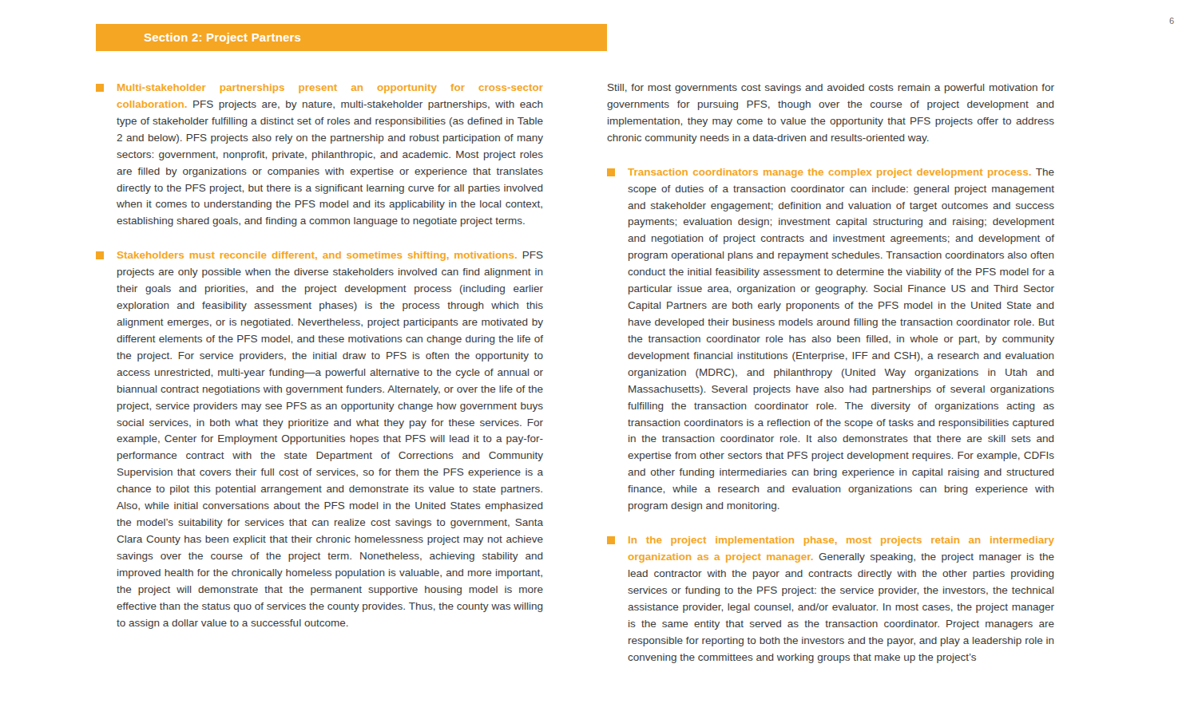6
Section 2: Project Partners
Multi-stakeholder partnerships present an opportunity for cross-sector collaboration. PFS projects are, by nature, multi-stakeholder partnerships, with each type of stakeholder fulfilling a distinct set of roles and responsibilities (as defined in Table 2 and below). PFS projects also rely on the partnership and robust participation of many sectors: government, nonprofit, private, philanthropic, and academic. Most project roles are filled by organizations or companies with expertise or experience that translates directly to the PFS project, but there is a significant learning curve for all parties involved when it comes to understanding the PFS model and its applicability in the local context, establishing shared goals, and finding a common language to negotiate project terms.
Stakeholders must reconcile different, and sometimes shifting, motivations. PFS projects are only possible when the diverse stakeholders involved can find alignment in their goals and priorities, and the project development process (including earlier exploration and feasibility assessment phases) is the process through which this alignment emerges, or is negotiated. Nevertheless, project participants are motivated by different elements of the PFS model, and these motivations can change during the life of the project. For service providers, the initial draw to PFS is often the opportunity to access unrestricted, multi-year funding—a powerful alternative to the cycle of annual or biannual contract negotiations with government funders. Alternately, or over the life of the project, service providers may see PFS as an opportunity change how government buys social services, in both what they prioritize and what they pay for these services. For example, Center for Employment Opportunities hopes that PFS will lead it to a pay-for-performance contract with the state Department of Corrections and Community Supervision that covers their full cost of services, so for them the PFS experience is a chance to pilot this potential arrangement and demonstrate its value to state partners. Also, while initial conversations about the PFS model in the United States emphasized the model’s suitability for services that can realize cost savings to government, Santa Clara County has been explicit that their chronic homelessness project may not achieve savings over the course of the project term. Nonetheless, achieving stability and improved health for the chronically homeless population is valuable, and more important, the project will demonstrate that the permanent supportive housing model is more effective than the status quo of services the county provides. Thus, the county was willing to assign a dollar value to a successful outcome.
Still, for most governments cost savings and avoided costs remain a powerful motivation for governments for pursuing PFS, though over the course of project development and implementation, they may come to value the opportunity that PFS projects offer to address chronic community needs in a data-driven and results-oriented way.
Transaction coordinators manage the complex project development process. The scope of duties of a transaction coordinator can include: general project management and stakeholder engagement; definition and valuation of target outcomes and success payments; evaluation design; investment capital structuring and raising; development and negotiation of project contracts and investment agreements; and development of program operational plans and repayment schedules. Transaction coordinators also often conduct the initial feasibility assessment to determine the viability of the PFS model for a particular issue area, organization or geography. Social Finance US and Third Sector Capital Partners are both early proponents of the PFS model in the United State and have developed their business models around filling the transaction coordinator role. But the transaction coordinator role has also been filled, in whole or part, by community development financial institutions (Enterprise, IFF and CSH), a research and evaluation organization (MDRC), and philanthropy (United Way organizations in Utah and Massachusetts). Several projects have also had partnerships of several organizations fulfilling the transaction coordinator role. The diversity of organizations acting as transaction coordinators is a reflection of the scope of tasks and responsibilities captured in the transaction coordinator role. It also demonstrates that there are skill sets and expertise from other sectors that PFS project development requires. For example, CDFIs and other funding intermediaries can bring experience in capital raising and structured finance, while a research and evaluation organizations can bring experience with program design and monitoring.
In the project implementation phase, most projects retain an intermediary organization as a project manager. Generally speaking, the project manager is the lead contractor with the payor and contracts directly with the other parties providing services or funding to the PFS project: the service provider, the investors, the technical assistance provider, legal counsel, and/or evaluator. In most cases, the project manager is the same entity that served as the transaction coordinator. Project managers are responsible for reporting to both the investors and the payor, and play a leadership role in convening the committees and working groups that make up the project’s